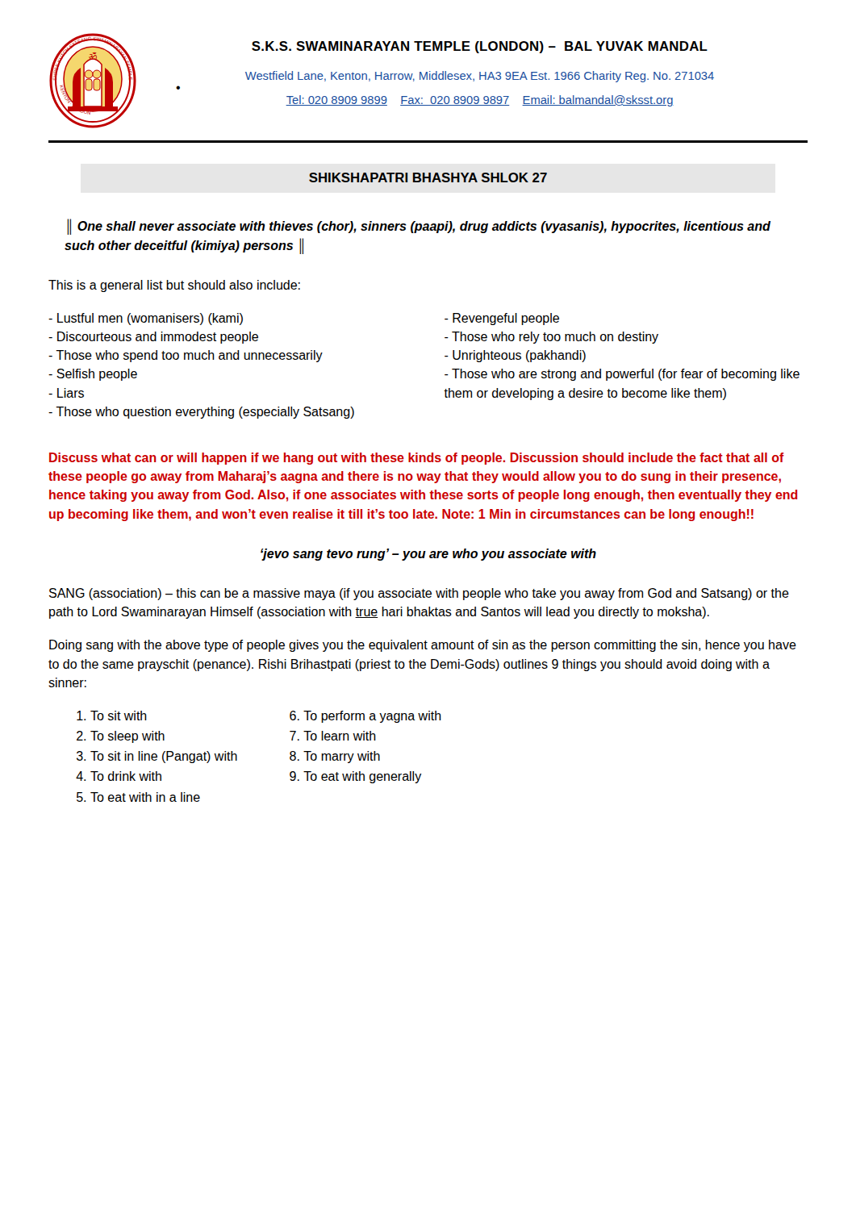ॐ SHREE KUTCH SATSANG SWAMINARAYAN TEMPLE KENTON · LONDON
S.K.S. SWAMINARAYAN TEMPLE (LONDON) – BAL YUVAK MANDAL
Westfield Lane, Kenton, Harrow, Middlesex, HA3 9EA Est. 1966 Charity Reg. No. 271034
•
Tel: 020 8909 9899 Fax: 020 8909 9897 Email: balmandal@sksst.org
SHIKSHAPATRI BHASHYA SHLOK 27
║ One shall never associate with thieves (chor), sinners (paapi), drug addicts (vyasanis), hypocrites, licentious and such other deceitful (kimiya) persons ║
This is a general list but should also include:
- Lustful men (womanisers) (kami)
- Discourteous and immodest people
- Those who spend too much and unnecessarily
- Selfish people
- Liars
- Those who question everything (especially Satsang)
- Revengeful people
- Those who rely too much on destiny
- Unrighteous (pakhandi)
- Those who are strong and powerful (for fear of becoming like them or developing a desire to become like them)
Discuss what can or will happen if we hang out with these kinds of people. Discussion should include the fact that all of these people go away from Maharaj’s aagna and there is no way that they would allow you to do sung in their presence, hence taking you away from God. Also, if one associates with these sorts of people long enough, then eventually they end up becoming like them, and won’t even realise it till it’s too late. Note: 1 Min in circumstances can be long enough!!
‘jevo sang tevo rung’ – you are who you associate with
SANG (association) – this can be a massive maya (if you associate with people who take you away from God and Satsang) or the path to Lord Swaminarayan Himself (association with true hari bhaktas and Santos will lead you directly to moksha).
Doing sang with the above type of people gives you the equivalent amount of sin as the person committing the sin, hence you have to do the same prayschit (penance). Rishi Brihastpati (priest to the Demi-Gods) outlines 9 things you should avoid doing with a sinner:
To sit with
To sleep with
To sit in line (Pangat) with
To drink with
To eat with in a line
To perform a yagna with
To learn with
To marry with
To eat with generally